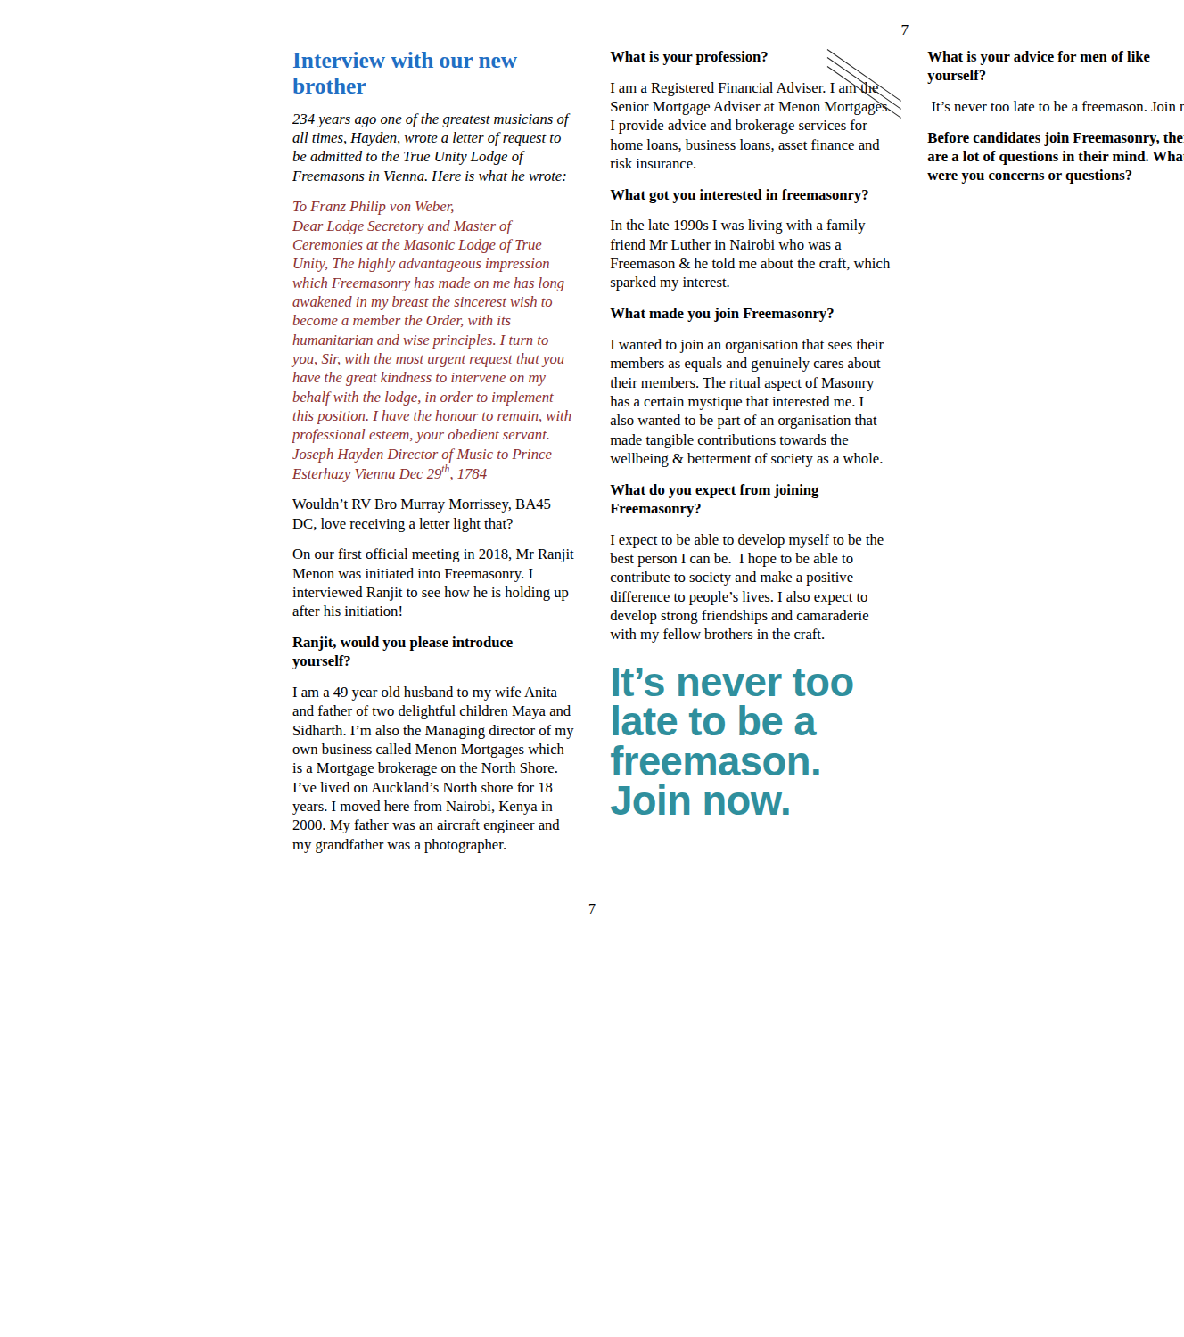7
Interview with our new brother
234 years ago one of the greatest musicians of all times, Hayden, wrote a letter of request to be admitted to the True Unity Lodge of Freemasons in Vienna. Here is what he wrote:
To Franz Philip von Weber,
Dear Lodge Secretory and Master of Ceremonies at the Masonic Lodge of True Unity, The highly advantageous impression which Freemasonry has made on me has long awakened in my breast the sincerest wish to become a member the Order, with its humanitarian and wise principles. I turn to you, Sir, with the most urgent request that you have the great kindness to intervene on my behalf with the lodge, in order to implement this position. I have the honour to remain, with professional esteem, your obedient servant.
Joseph Hayden Director of Music to Prince Esterhazy Vienna Dec 29th, 1784
Wouldn’t RV Bro Murray Morrissey, BA45 DC, love receiving a letter light that?
On our first official meeting in 2018, Mr Ranjit Menon was initiated into Freemasonry. I interviewed Ranjit to see how he is holding up after his initiation!
Ranjit, would you please introduce yourself?
I am a 49 year old husband to my wife Anita and father of two delightful children Maya and Sidharth. I’m also the Managing director of my own business called Menon Mortgages which is a Mortgage brokerage on the North Shore. I’ve lived on Auckland’s North shore for 18 years. I moved here from Nairobi, Kenya in 2000. My father was an aircraft engineer and my grandfather was a photographer.
What is your profession?
I am a Registered Financial Adviser. I am the Senior Mortgage Adviser at Menon Mortgages. I provide advice and brokerage services for home loans, business loans, asset finance and risk insurance.
What got you interested in freemasonry?
In the late 1990s I was living with a family friend Mr Luther in Nairobi who was a Freemason & he told me about the craft, which sparked my interest.
What made you join Freemasonry?
I wanted to join an organisation that sees their members as equals and genuinely cares about their members. The ritual aspect of Masonry has a certain mystique that interested me. I also wanted to be part of an organisation that made tangible contributions towards the wellbeing & betterment of society as a whole.
What do you expect from joining Freemasonry?
I expect to be able to develop myself to be the best person I can be. I hope to be able to contribute to society and make a positive difference to people’s lives. I also expect to develop strong friendships and camaraderie with my fellow brothers in the craft.
It’s never too late to be a freemason. Join now.
What is your advice for men of like yourself?
It’s never too late to be a freemason. Join now.
Before candidates join Freemasonry, there are a lot of questions in their mind. What were you concerns or questions?
7